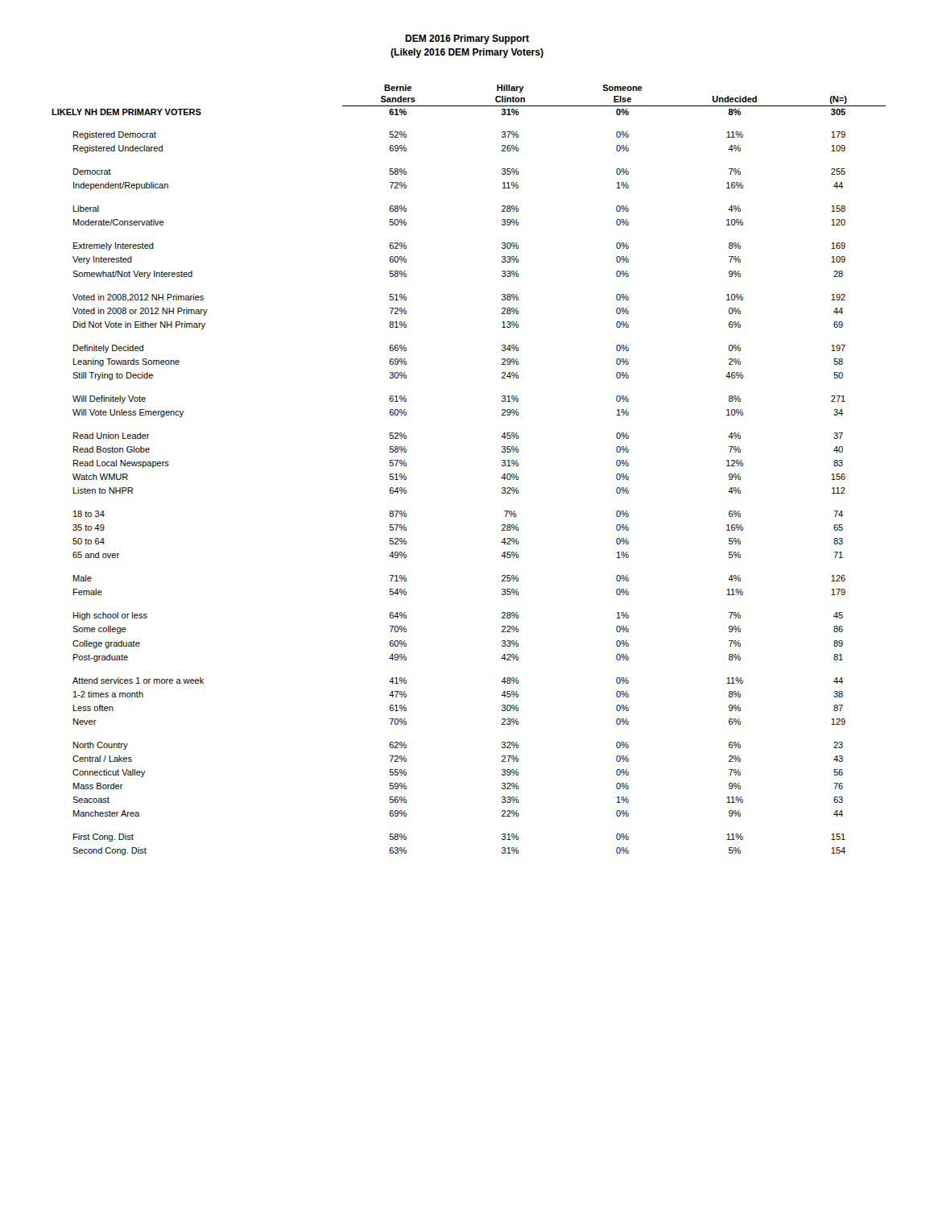DEM 2016 Primary Support
(Likely 2016 DEM Primary Voters)
| | Bernie | Hillary | Someone | | |
| --- | --- | --- | --- | --- | --- |
| | Sanders | Clinton | Else | Undecided | (N=) |
| LIKELY NH DEM PRIMARY VOTERS | 61% | 31% | 0% | 8% | 305 |
| Registered Democrat | 52% | 37% | 0% | 11% | 179 |
| Registered Undeclared | 69% | 26% | 0% | 4% | 109 |
| Democrat | 58% | 35% | 0% | 7% | 255 |
| Independent/Republican | 72% | 11% | 1% | 16% | 44 |
| Liberal | 68% | 28% | 0% | 4% | 158 |
| Moderate/Conservative | 50% | 39% | 0% | 10% | 120 |
| Extremely Interested | 62% | 30% | 0% | 8% | 169 |
| Very Interested | 60% | 33% | 0% | 7% | 109 |
| Somewhat/Not Very Interested | 58% | 33% | 0% | 9% | 28 |
| Voted in 2008,2012 NH Primaries | 51% | 38% | 0% | 10% | 192 |
| Voted in 2008 or 2012 NH Primary | 72% | 28% | 0% | 0% | 44 |
| Did Not Vote in Either NH Primary | 81% | 13% | 0% | 6% | 69 |
| Definitely Decided | 66% | 34% | 0% | 0% | 197 |
| Leaning Towards Someone | 69% | 29% | 0% | 2% | 58 |
| Still Trying to Decide | 30% | 24% | 0% | 46% | 50 |
| Will Definitely Vote | 61% | 31% | 0% | 8% | 271 |
| Will Vote Unless Emergency | 60% | 29% | 1% | 10% | 34 |
| Read Union Leader | 52% | 45% | 0% | 4% | 37 |
| Read Boston Globe | 58% | 35% | 0% | 7% | 40 |
| Read Local Newspapers | 57% | 31% | 0% | 12% | 83 |
| Watch WMUR | 51% | 40% | 0% | 9% | 156 |
| Listen to NHPR | 64% | 32% | 0% | 4% | 112 |
| 18 to 34 | 87% | 7% | 0% | 6% | 74 |
| 35 to 49 | 57% | 28% | 0% | 16% | 65 |
| 50 to 64 | 52% | 42% | 0% | 5% | 83 |
| 65 and over | 49% | 45% | 1% | 5% | 71 |
| Male | 71% | 25% | 0% | 4% | 126 |
| Female | 54% | 35% | 0% | 11% | 179 |
| High school or less | 64% | 28% | 1% | 7% | 45 |
| Some college | 70% | 22% | 0% | 9% | 86 |
| College graduate | 60% | 33% | 0% | 7% | 89 |
| Post-graduate | 49% | 42% | 0% | 8% | 81 |
| Attend services 1 or more a week | 41% | 48% | 0% | 11% | 44 |
| 1-2 times a month | 47% | 45% | 0% | 8% | 38 |
| Less often | 61% | 30% | 0% | 9% | 87 |
| Never | 70% | 23% | 0% | 6% | 129 |
| North Country | 62% | 32% | 0% | 6% | 23 |
| Central / Lakes | 72% | 27% | 0% | 2% | 43 |
| Connecticut Valley | 55% | 39% | 0% | 7% | 56 |
| Mass Border | 59% | 32% | 0% | 9% | 76 |
| Seacoast | 56% | 33% | 1% | 11% | 63 |
| Manchester Area | 69% | 22% | 0% | 9% | 44 |
| First Cong. Dist | 58% | 31% | 0% | 11% | 151 |
| Second Cong. Dist | 63% | 31% | 0% | 5% | 154 |